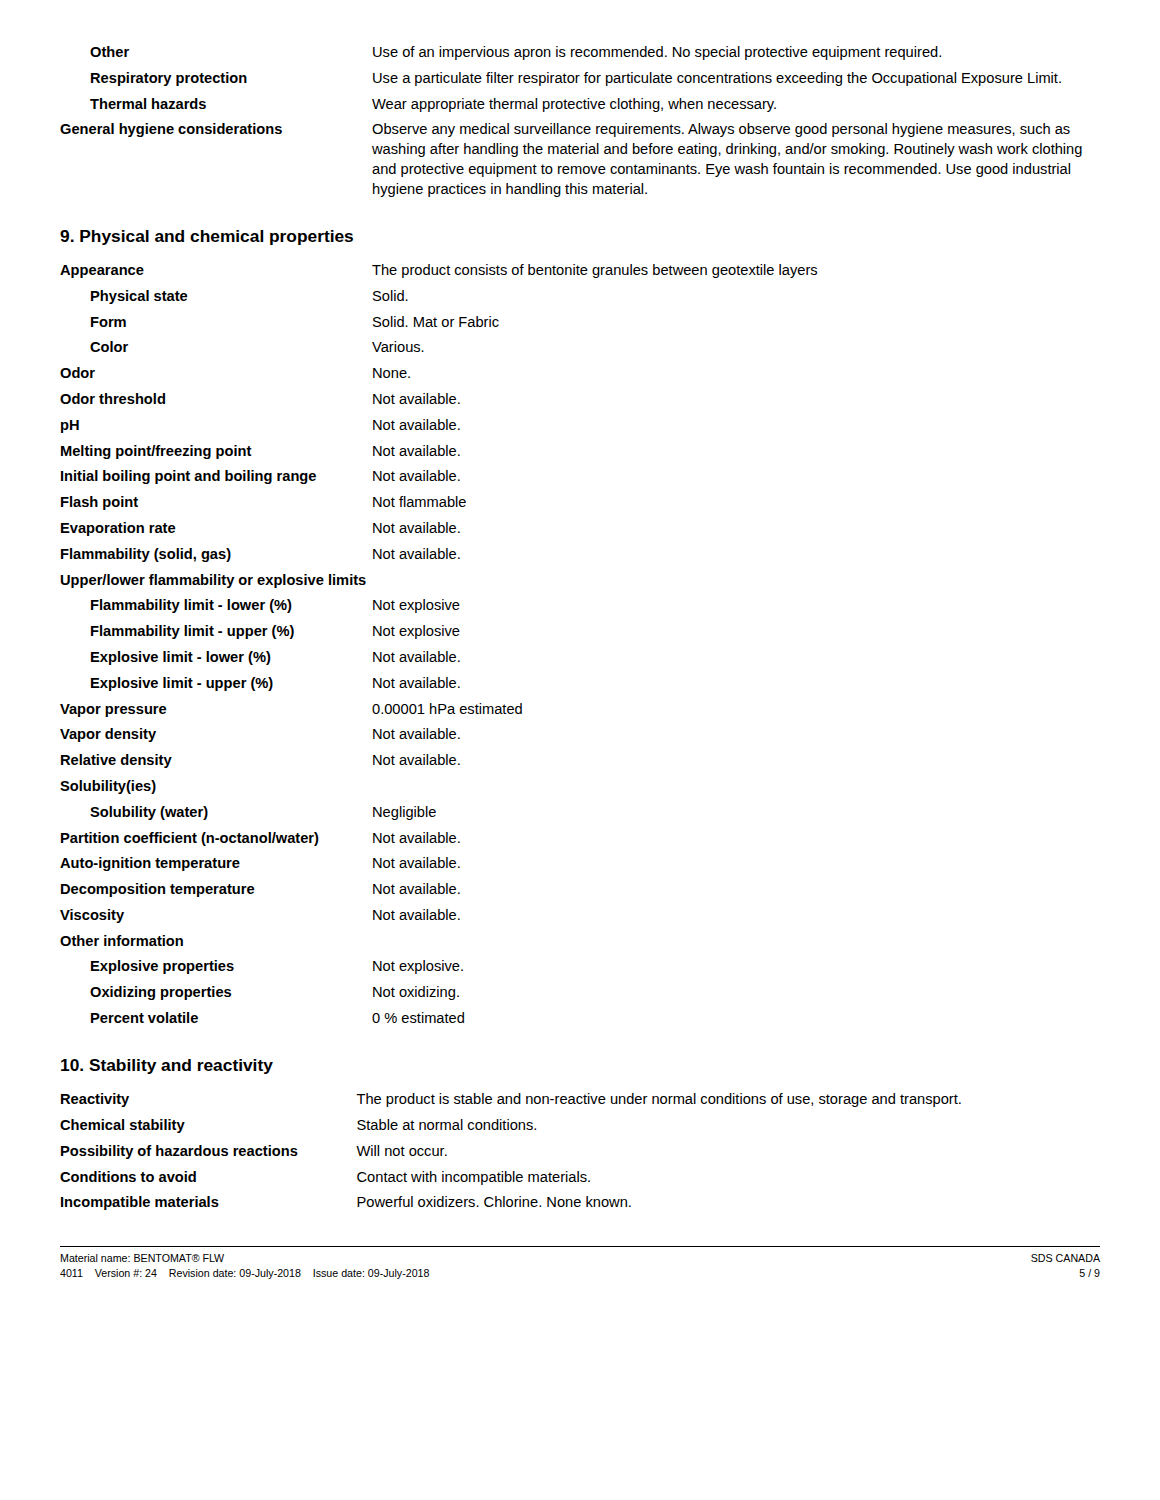| Other | Use of an impervious apron is recommended. No special protective equipment required. |
| Respiratory protection | Use a particulate filter respirator for particulate concentrations exceeding the Occupational Exposure Limit. |
| Thermal hazards | Wear appropriate thermal protective clothing, when necessary. |
| General hygiene considerations | Observe any medical surveillance requirements. Always observe good personal hygiene measures, such as washing after handling the material and before eating, drinking, and/or smoking. Routinely wash work clothing and protective equipment to remove contaminants. Eye wash fountain is recommended. Use good industrial hygiene practices in handling this material. |
9. Physical and chemical properties
| Appearance | The product consists of bentonite granules between geotextile layers |
| Physical state | Solid. |
| Form | Solid. Mat or Fabric |
| Color | Various. |
| Odor | None. |
| Odor threshold | Not available. |
| pH | Not available. |
| Melting point/freezing point | Not available. |
| Initial boiling point and boiling range | Not available. |
| Flash point | Not flammable |
| Evaporation rate | Not available. |
| Flammability (solid, gas) | Not available. |
| Upper/lower flammability or explosive limits |
| Flammability limit - lower (%) | Not explosive |
| Flammability limit - upper (%) | Not explosive |
| Explosive limit - lower (%) | Not available. |
| Explosive limit - upper (%) | Not available. |
| Vapor pressure | 0.00001 hPa estimated |
| Vapor density | Not available. |
| Relative density | Not available. |
| Solubility(ies) |
| Solubility (water) | Negligible |
| Partition coefficient (n-octanol/water) | Not available. |
| Auto-ignition temperature | Not available. |
| Decomposition temperature | Not available. |
| Viscosity | Not available. |
| Other information |
| Explosive properties | Not explosive. |
| Oxidizing properties | Not oxidizing. |
| Percent volatile | 0 % estimated |
10. Stability and reactivity
| Reactivity | The product is stable and non-reactive under normal conditions of use, storage and transport. |
| Chemical stability | Stable at normal conditions. |
| Possibility of hazardous reactions | Will not occur. |
| Conditions to avoid | Contact with incompatible materials. |
| Incompatible materials | Powerful oxidizers. Chlorine. None known. |
Material name: BENTOMAT® FLW
SDS CANADA
4011 Version #: 24 Revision date: 09-July-2018 Issue date: 09-July-2018
5 / 9